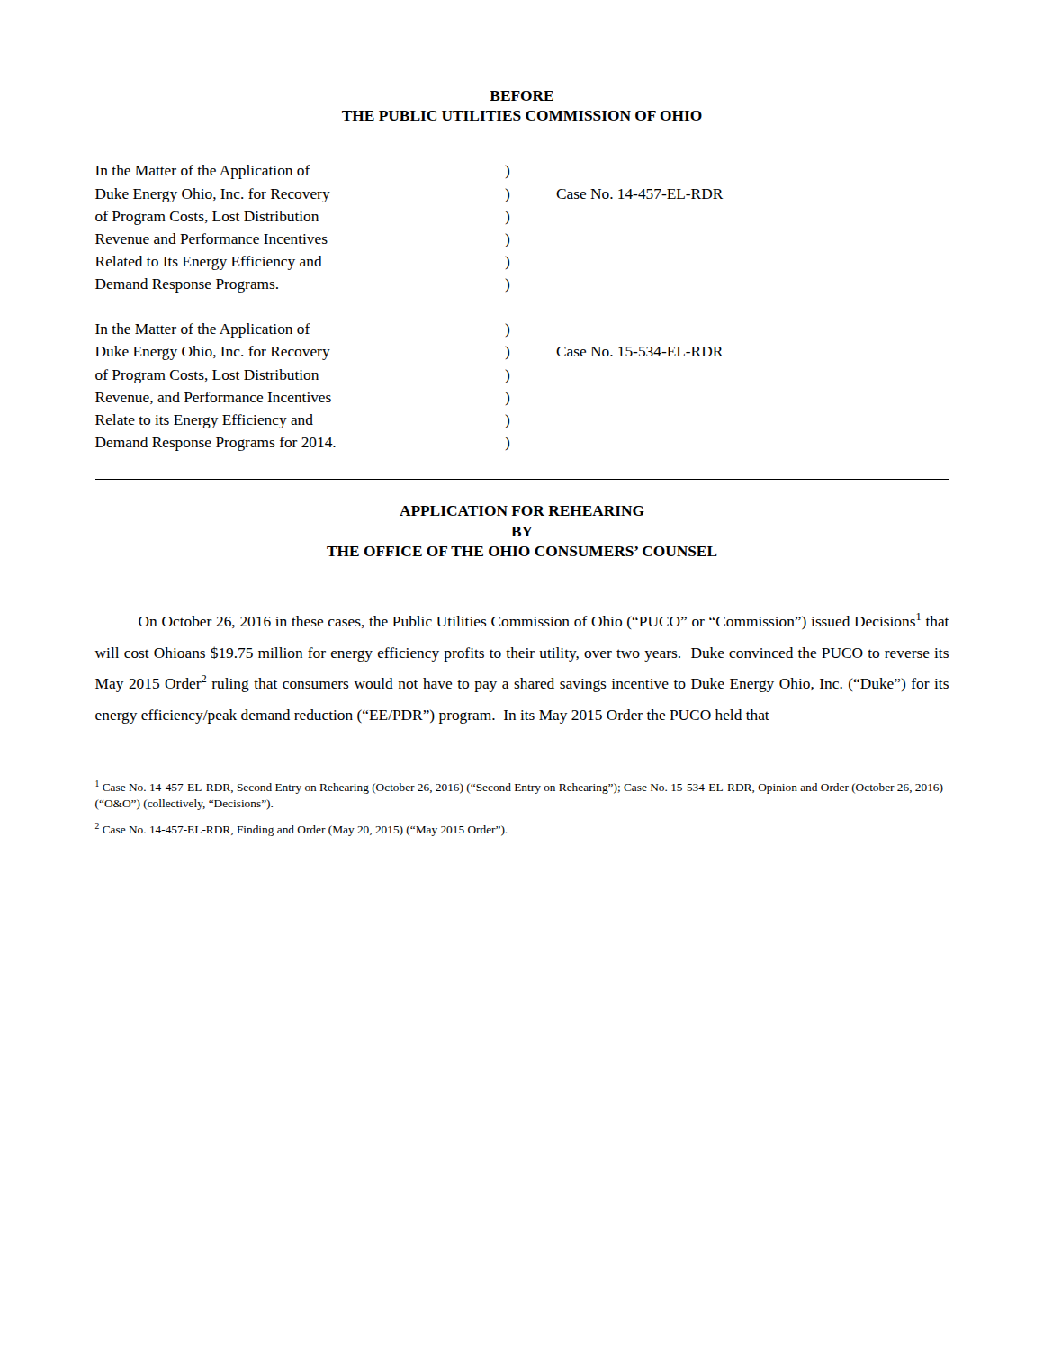BEFORE
THE PUBLIC UTILITIES COMMISSION OF OHIO
| In the Matter of the Application of | ) | |
| Duke Energy Ohio, Inc. for Recovery | ) | Case No. 14-457-EL-RDR |
| of Program Costs, Lost Distribution | ) | |
| Revenue and Performance Incentives | ) | |
| Related to Its Energy Efficiency and | ) | |
| Demand Response Programs. | ) | |
| In the Matter of the Application of | ) | |
| Duke Energy Ohio, Inc. for Recovery | ) | Case No. 15-534-EL-RDR |
| of Program Costs, Lost Distribution | ) | |
| Revenue, and Performance Incentives | ) | |
| Relate to its Energy Efficiency and | ) | |
| Demand Response Programs for 2014. | ) | |
APPLICATION FOR REHEARING
BY
THE OFFICE OF THE OHIO CONSUMERS’ COUNSEL
On October 26, 2016 in these cases, the Public Utilities Commission of Ohio (“PUCO” or “Commission”) issued Decisions1 that will cost Ohioans $19.75 million for energy efficiency profits to their utility, over two years. Duke convinced the PUCO to reverse its May 2015 Order2 ruling that consumers would not have to pay a shared savings incentive to Duke Energy Ohio, Inc. (“Duke”) for its energy efficiency/peak demand reduction (“EE/PDR”) program. In its May 2015 Order the PUCO held that
1 Case No. 14-457-EL-RDR, Second Entry on Rehearing (October 26, 2016) (“Second Entry on Rehearing”); Case No. 15-534-EL-RDR, Opinion and Order (October 26, 2016) (“O&O”) (collectively, “Decisions”).
2 Case No. 14-457-EL-RDR, Finding and Order (May 20, 2015) (“May 2015 Order”).